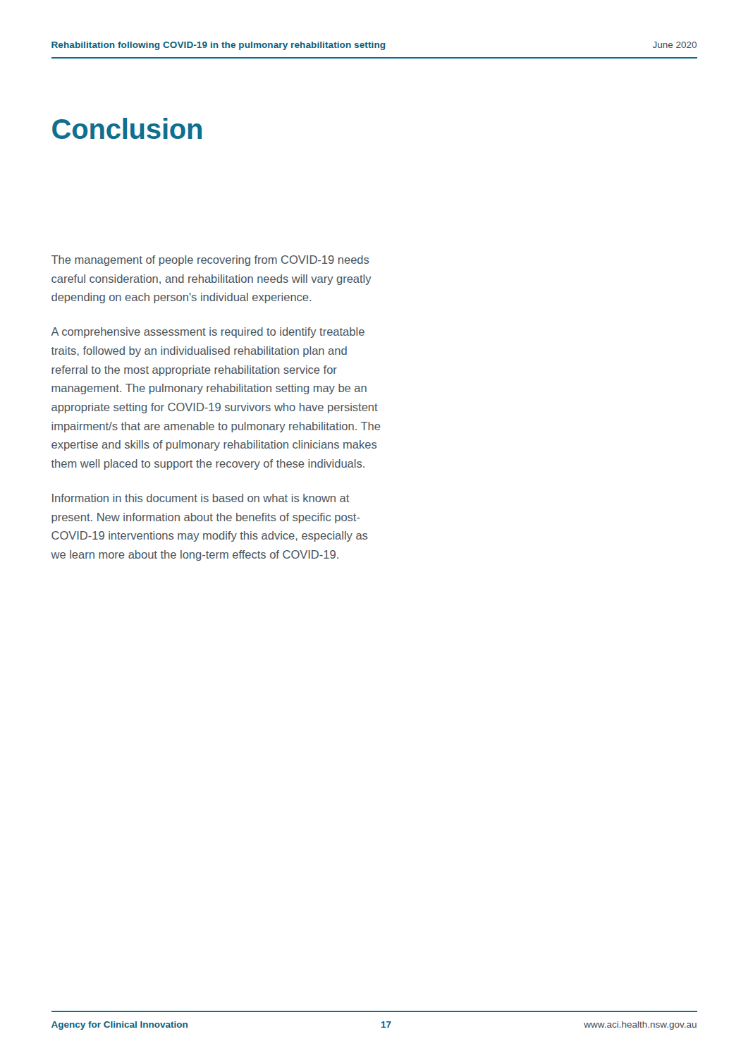Rehabilitation following COVID-19 in the pulmonary rehabilitation setting
June 2020
Conclusion
The management of people recovering from COVID-19 needs careful consideration, and rehabilitation needs will vary greatly depending on each person's individual experience.
A comprehensive assessment is required to identify treatable traits, followed by an individualised rehabilitation plan and referral to the most appropriate rehabilitation service for management. The pulmonary rehabilitation setting may be an appropriate setting for COVID-19 survivors who have persistent impairment/s that are amenable to pulmonary rehabilitation. The expertise and skills of pulmonary rehabilitation clinicians makes them well placed to support the recovery of these individuals.
Information in this document is based on what is known at present. New information about the benefits of specific post-COVID-19 interventions may modify this advice, especially as we learn more about the long-term effects of COVID-19.
Agency for Clinical Innovation
17
www.aci.health.nsw.gov.au